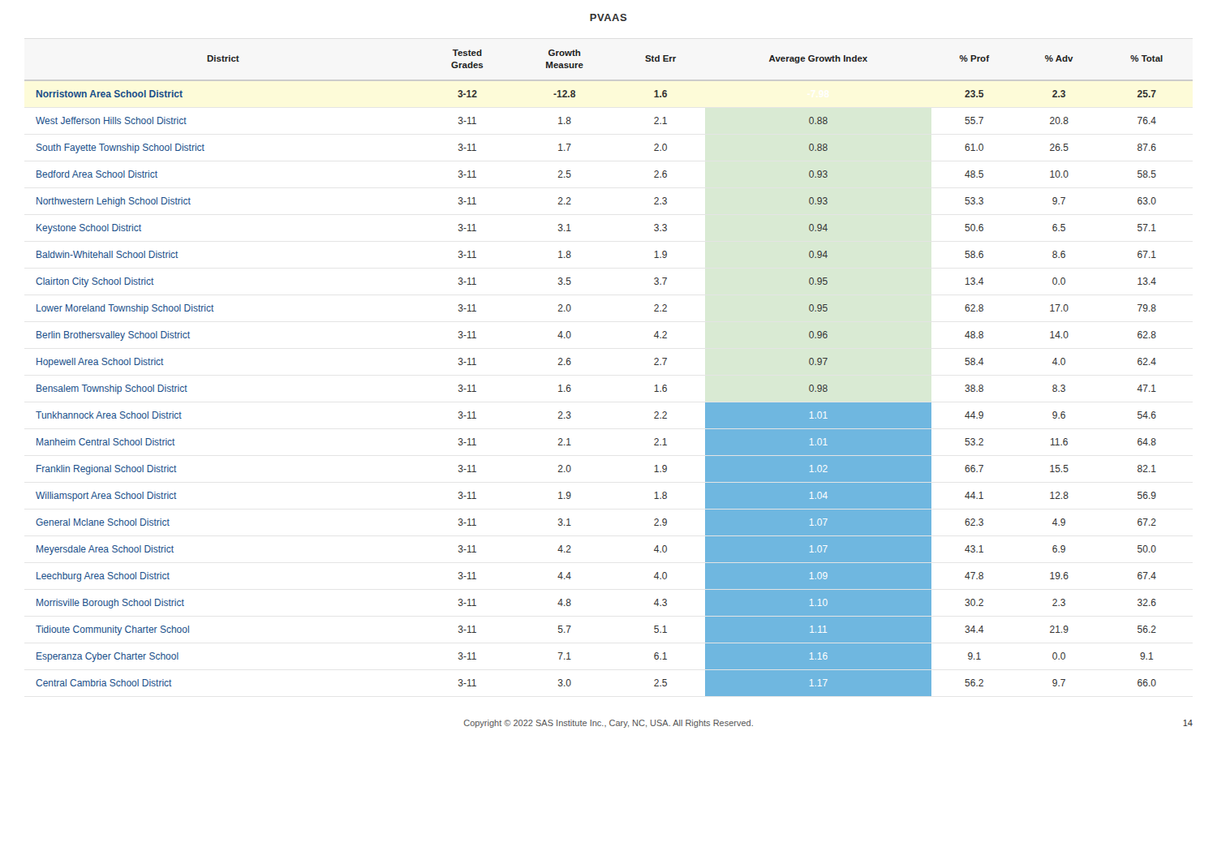PVAAS
| District | Tested Grades | Growth Measure | Std Err | Average Growth Index | % Prof | % Adv | % Total |
| --- | --- | --- | --- | --- | --- | --- | --- |
| Norristown Area School District | 3-12 | -12.8 | 1.6 | -7.98 | 23.5 | 2.3 | 25.7 |
| West Jefferson Hills School District | 3-11 | 1.8 | 2.1 | 0.88 | 55.7 | 20.8 | 76.4 |
| South Fayette Township School District | 3-11 | 1.7 | 2.0 | 0.88 | 61.0 | 26.5 | 87.6 |
| Bedford Area School District | 3-11 | 2.5 | 2.6 | 0.93 | 48.5 | 10.0 | 58.5 |
| Northwestern Lehigh School District | 3-11 | 2.2 | 2.3 | 0.93 | 53.3 | 9.7 | 63.0 |
| Keystone School District | 3-11 | 3.1 | 3.3 | 0.94 | 50.6 | 6.5 | 57.1 |
| Baldwin-Whitehall School District | 3-11 | 1.8 | 1.9 | 0.94 | 58.6 | 8.6 | 67.1 |
| Clairton City School District | 3-11 | 3.5 | 3.7 | 0.95 | 13.4 | 0.0 | 13.4 |
| Lower Moreland Township School District | 3-11 | 2.0 | 2.2 | 0.95 | 62.8 | 17.0 | 79.8 |
| Berlin Brothersvalley School District | 3-11 | 4.0 | 4.2 | 0.96 | 48.8 | 14.0 | 62.8 |
| Hopewell Area School District | 3-11 | 2.6 | 2.7 | 0.97 | 58.4 | 4.0 | 62.4 |
| Bensalem Township School District | 3-11 | 1.6 | 1.6 | 0.98 | 38.8 | 8.3 | 47.1 |
| Tunkhannock Area School District | 3-11 | 2.3 | 2.2 | 1.01 | 44.9 | 9.6 | 54.6 |
| Manheim Central School District | 3-11 | 2.1 | 2.1 | 1.01 | 53.2 | 11.6 | 64.8 |
| Franklin Regional School District | 3-11 | 2.0 | 1.9 | 1.02 | 66.7 | 15.5 | 82.1 |
| Williamsport Area School District | 3-11 | 1.9 | 1.8 | 1.04 | 44.1 | 12.8 | 56.9 |
| General Mclane School District | 3-11 | 3.1 | 2.9 | 1.07 | 62.3 | 4.9 | 67.2 |
| Meyersdale Area School District | 3-11 | 4.2 | 4.0 | 1.07 | 43.1 | 6.9 | 50.0 |
| Leechburg Area School District | 3-11 | 4.4 | 4.0 | 1.09 | 47.8 | 19.6 | 67.4 |
| Morrisville Borough School District | 3-11 | 4.8 | 4.3 | 1.10 | 30.2 | 2.3 | 32.6 |
| Tidioute Community Charter School | 3-11 | 5.7 | 5.1 | 1.11 | 34.4 | 21.9 | 56.2 |
| Esperanza Cyber Charter School | 3-11 | 7.1 | 6.1 | 1.16 | 9.1 | 0.0 | 9.1 |
| Central Cambria School District | 3-11 | 3.0 | 2.5 | 1.17 | 56.2 | 9.7 | 66.0 |
Copyright © 2022 SAS Institute Inc., Cary, NC, USA. All Rights Reserved. 14